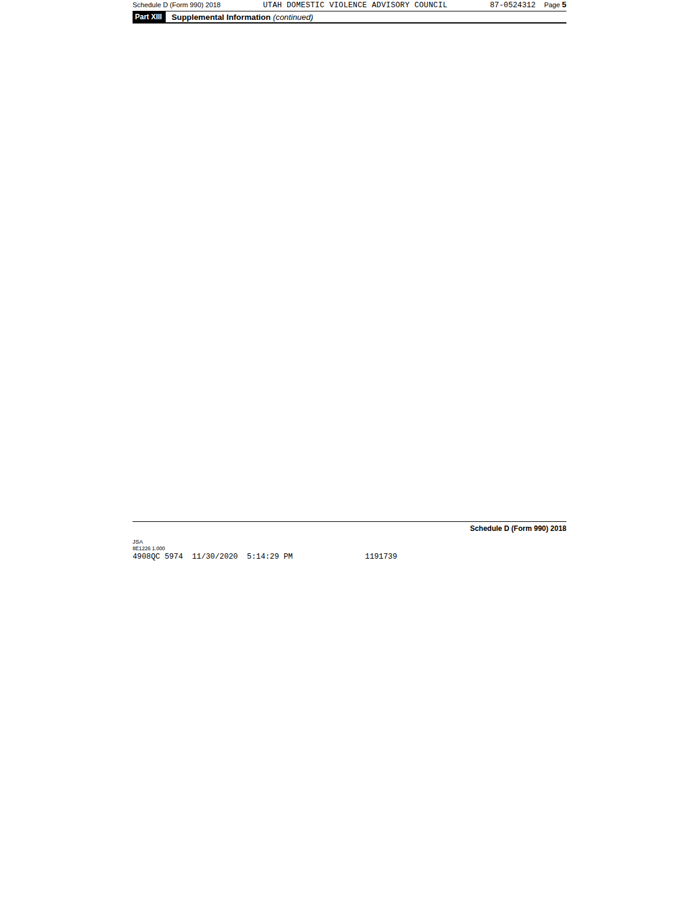Schedule D (Form 990) 2018
UTAH DOMESTIC VIOLENCE ADVISORY COUNCIL
87-0524312
Page 5
Part XIII
Supplemental Information (continued)
Schedule D (Form 990) 2018
JSA
8E1226 1.000
4908QC 5974 11/30/2020 5:14:29 PM 1191739